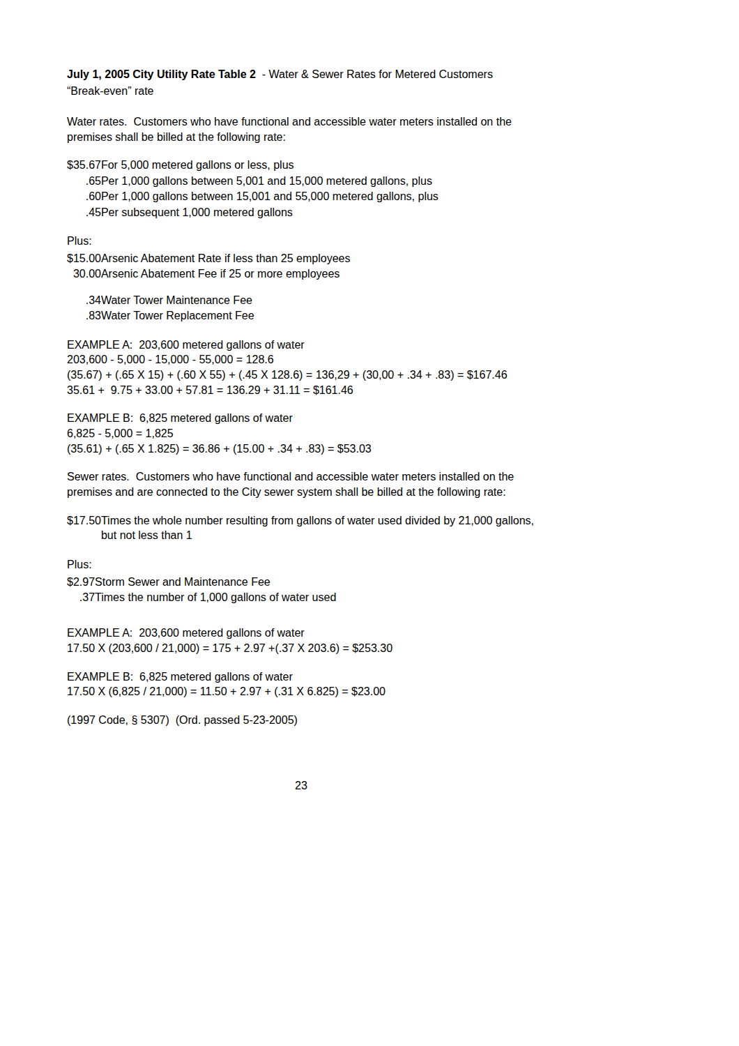July 1, 2005 City Utility Rate Table 2 - Water & Sewer Rates for Metered Customers
“Break-even” rate
Water rates. Customers who have functional and accessible water meters installed on the premises shall be billed at the following rate:
| $35.67 | For 5,000 metered gallons or less, plus |
| .65 | Per 1,000 gallons between 5,001 and 15,000 metered gallons, plus |
| .60 | Per 1,000 gallons between 15,001 and 55,000 metered gallons, plus |
| .45 | Per subsequent 1,000 metered gallons |
Plus:
| $15.00 | Arsenic Abatement Rate if less than 25 employees |
| 30.00 | Arsenic Abatement Fee if 25 or more employees |
| .34 | Water Tower Maintenance Fee |
| .83 | Water Tower Replacement Fee |
EXAMPLE A: 203,600 metered gallons of water
203,600 - 5,000 - 15,000 - 55,000 = 128.6
(35.67) + (.65 X 15) + (.60 X 55) + (.45 X 128.6) = 136,29 + (30,00 + .34 + .83) = $167.46
35.61 + 9.75 + 33.00 + 57.81 = 136.29 + 31.11 = $161.46
EXAMPLE B: 6,825 metered gallons of water
6,825 - 5,000 = 1,825
(35.61) + (.65 X 1.825) = 36.86 + (15.00 + .34 + .83) = $53.03
Sewer rates. Customers who have functional and accessible water meters installed on the premises and are connected to the City sewer system shall be billed at the following rate:
| $17.50 | Times the whole number resulting from gallons of water used divided by 21,000 gallons, but not less than 1 |
Plus:
| $2.97 | Storm Sewer and Maintenance Fee |
| .37 | Times the number of 1,000 gallons of water used |
EXAMPLE A: 203,600 metered gallons of water
17.50 X (203,600 / 21,000) = 175 + 2.97 +(.37 X 203.6) = $253.30
EXAMPLE B: 6,825 metered gallons of water
17.50 X (6,825 / 21,000) = 11.50 + 2.97 + (.31 X 6.825) = $23.00
(1997 Code, § 5307) (Ord. passed 5-23-2005)
23